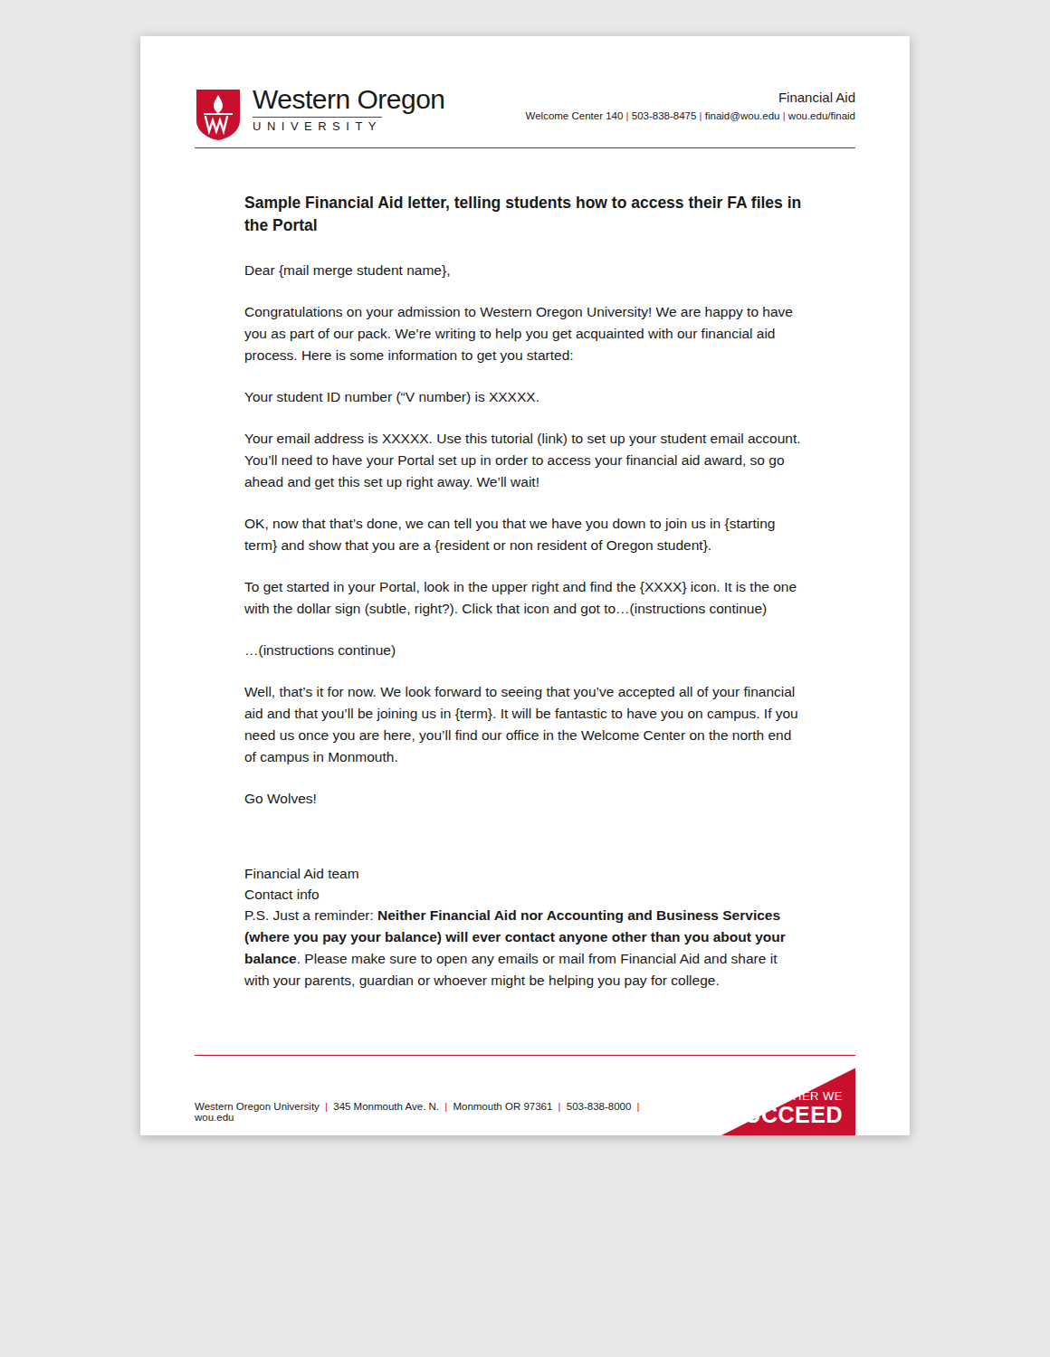Western Oregon
UNIVERSITY
Financial Aid
Welcome Center 140 | 503-838-8475 | finaid@wou.edu | wou.edu/finaid
Sample Financial Aid letter, telling students how to access their FA files in the Portal
Dear {mail merge student name},
Congratulations on your admission to Western Oregon University! We are happy to have you as part of our pack. We’re writing to help you get acquainted with our financial aid process. Here is some information to get you started:
Your student ID number (“V number) is XXXXX.
Your email address is XXXXX. Use this tutorial (link) to set up your student email account. You’ll need to have your Portal set up in order to access your financial aid award, so go ahead and get this set up right away. We’ll wait!
OK, now that that’s done, we can tell you that we have you down to join us in {starting term} and show that you are a {resident or non resident of Oregon student}.
To get started in your Portal, look in the upper right and find the {XXXX} icon. It is the one with the dollar sign (subtle, right?). Click that icon and got to…(instructions continue)
…(instructions continue)
Well, that’s it for now. We look forward to seeing that you’ve accepted all of your financial aid and that you’ll be joining us in {term}. It will be fantastic to have you on campus. If you need us once you are here, you’ll find our office in the Welcome Center on the north end of campus in Monmouth.
Go Wolves!
Financial Aid team
Contact info
P.S. Just a reminder: Neither Financial Aid nor Accounting and Business Services (where you pay your balance) will ever contact anyone other than you about your balance. Please make sure to open any emails or mail from Financial Aid and share it with your parents, guardian or whoever might be helping you pay for college.
Western Oregon University | 345 Monmouth Ave. N. | Monmouth OR 97361 | 503-838-8000 | wou.edu
TOGETHER WE SUCCEED